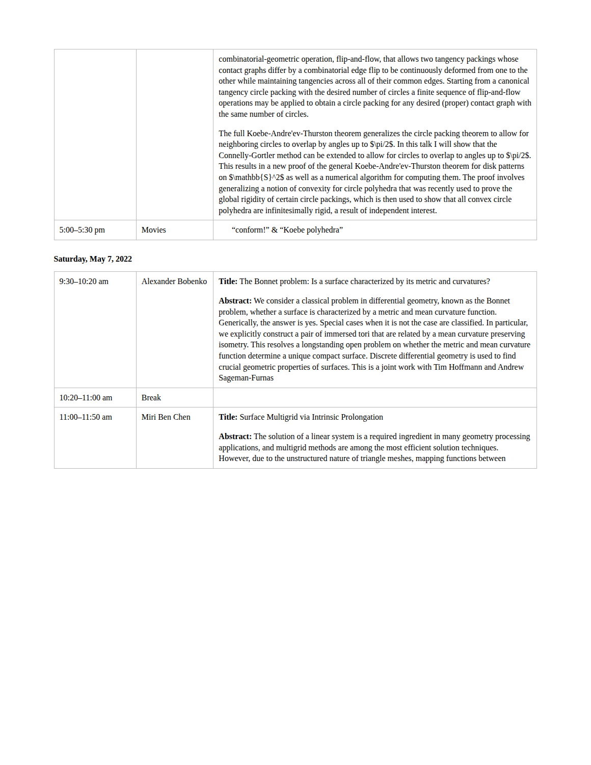| | | combinatorial-geometric operation, flip-and-flow, that allows two tangency packings whose contact graphs differ by a combinatorial edge flip to be continuously deformed from one to the other while maintaining tangencies across all of their common edges. Starting from a canonical tangency circle packing with the desired number of circles a finite sequence of flip-and-flow operations may be applied to obtain a circle packing for any desired (proper) contact graph with the same number of circles. The full Koebe-Andre'ev-Thurston theorem generalizes the circle packing theorem to allow for neighboring circles to overlap by angles up to $\pi/2$. In this talk I will show that the Connelly-Gortler method can be extended to allow for circles to overlap to angles up to $\pi/2$. This results in a new proof of the general Koebe-Andre'ev-Thurston theorem for disk patterns on $\mathbb{S}^2$ as well as a numerical algorithm for computing them. The proof involves generalizing a notion of convexity for circle polyhedra that was recently used to prove the global rigidity of certain circle packings, which is then used to show that all convex circle polyhedra are infinitesimally rigid, a result of independent interest. |
| 5:00–5:30 pm | Movies | “conform!” & “Koebe polyhedra” |
Saturday, May 7, 2022
| 9:30–10:20 am | Alexander Bobenko | Title: The Bonnet problem: Is a surface characterized by its metric and curvatures? Abstract: We consider a classical problem in differential geometry, known as the Bonnet problem, whether a surface is characterized by a metric and mean curvature function. Generically, the answer is yes. Special cases when it is not the case are classified. In particular, we explicitly construct a pair of immersed tori that are related by a mean curvature preserving isometry. This resolves a longstanding open problem on whether the metric and mean curvature function determine a unique compact surface. Discrete differential geometry is used to find crucial geometric properties of surfaces. This is a joint work with Tim Hoffmann and Andrew Sageman-Furnas |
| 10:20–11:00 am | Break | |
| 11:00–11:50 am | Miri Ben Chen | Title: Surface Multigrid via Intrinsic Prolongation Abstract: The solution of a linear system is a required ingredient in many geometry processing applications, and multigrid methods are among the most efficient solution techniques. However, due to the unstructured nature of triangle meshes, mapping functions between |